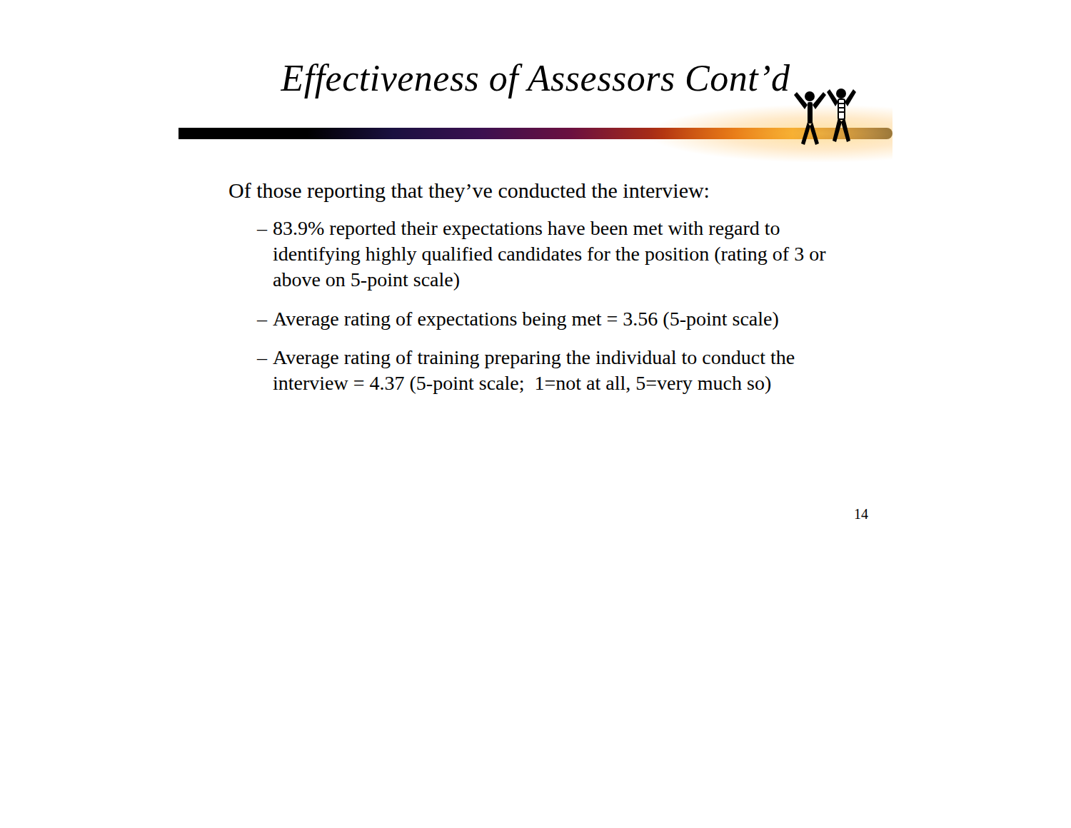Effectiveness of Assessors Cont’d
Of those reporting that they’ve conducted the interview:
83.9% reported their expectations have been met with regard to identifying highly qualified candidates for the position (rating of 3 or above on 5-point scale)
Average rating of expectations being met = 3.56 (5-point scale)
Average rating of training preparing the individual to conduct the interview = 4.37 (5-point scale; 1=not at all, 5=very much so)
14